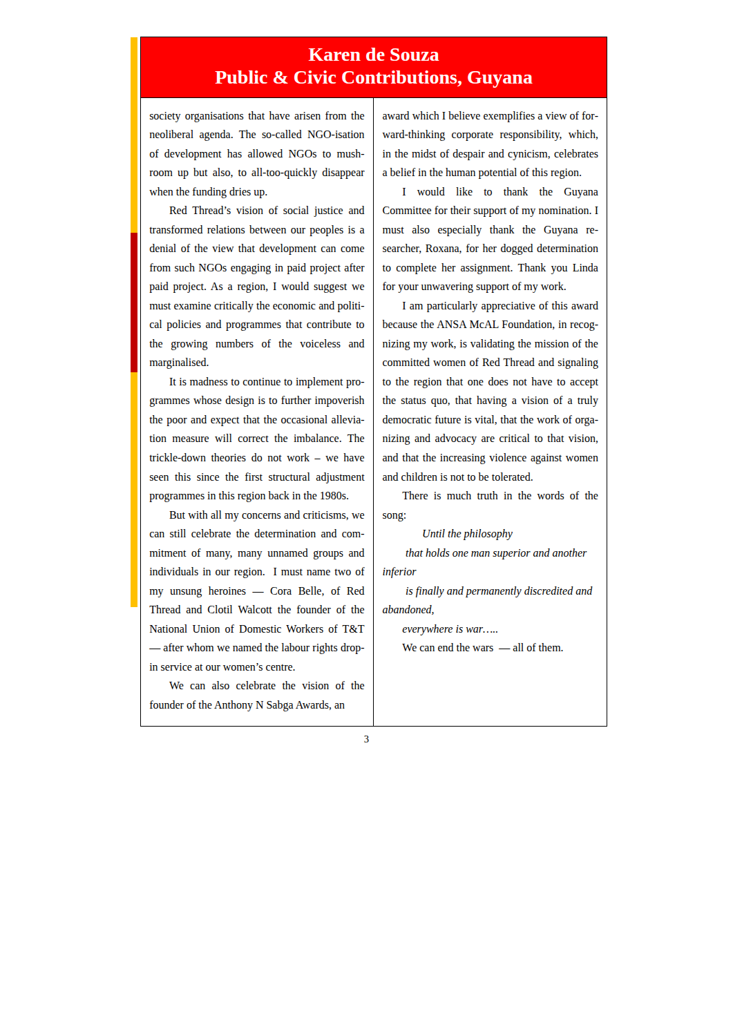Karen de Souza Public & Civic Contributions, Guyana
society organisations that have arisen from the neoliberal agenda. The so-called NGO-isation of development has allowed NGOs to mushroom up but also, to all-too-quickly disappear when the funding dries up.
Red Thread’s vision of social justice and transformed relations between our peoples is a denial of the view that development can come from such NGOs engaging in paid project after paid project. As a region, I would suggest we must examine critically the economic and political policies and programmes that contribute to the growing numbers of the voiceless and marginalised.
It is madness to continue to implement programmes whose design is to further impoverish the poor and expect that the occasional alleviation measure will correct the imbalance. The trickle-down theories do not work – we have seen this since the first structural adjustment programmes in this region back in the 1980s.
But with all my concerns and criticisms, we can still celebrate the determination and commitment of many, many unnamed groups and individuals in our region. I must name two of my unsung heroines — Cora Belle, of Red Thread and Clotil Walcott the founder of the National Union of Domestic Workers of T&T — after whom we named the labour rights drop-in service at our women’s centre.
We can also celebrate the vision of the founder of the Anthony N Sabga Awards, an
award which I believe exemplifies a view of forward-thinking corporate responsibility, which, in the midst of despair and cynicism, celebrates a belief in the human potential of this region.
I would like to thank the Guyana Committee for their support of my nomination. I must also especially thank the Guyana researcher, Roxana, for her dogged determination to complete her assignment. Thank you Linda for your unwavering support of my work.
I am particularly appreciative of this award because the ANSA McAL Foundation, in recognizing my work, is validating the mission of the committed women of Red Thread and signaling to the region that one does not have to accept the status quo, that having a vision of a truly democratic future is vital, that the work of organizing and advocacy are critical to that vision, and that the increasing violence against women and children is not to be tolerated.
There is much truth in the words of the song:
Until the philosophy that holds one man superior and another inferior is finally and permanently discredited and abandoned, everywhere is war…..
We can end the wars — all of them.
3